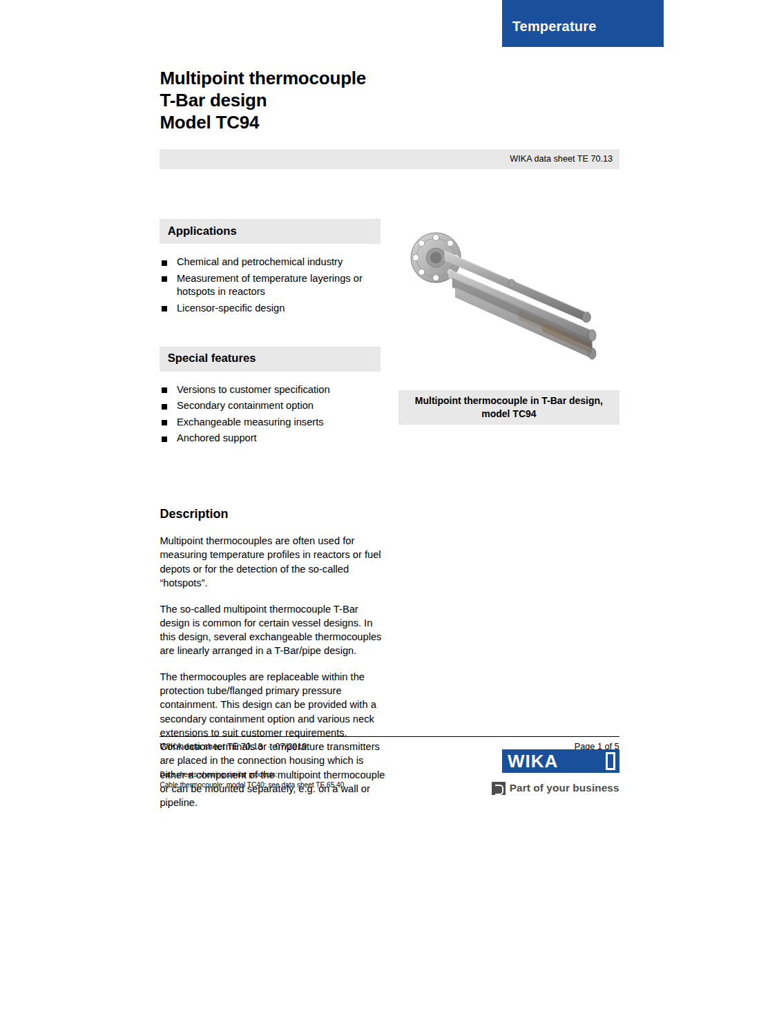Temperature
Multipoint thermocouple
T-Bar design
Model TC94
WIKA data sheet TE 70.13
Applications
Chemical and petrochemical industry
Measurement of temperature layerings or hotspots in reactors
Licensor-specific design
Special features
Versions to customer specification
Secondary containment option
Exchangeable measuring inserts
Anchored support
Multipoint thermocouple in T-Bar design, model TC94
Description
Multipoint thermocouples are often used for measuring temperature profiles in reactors or fuel depots or for the detection of the so-called “hotspots”.
The so-called multipoint thermocouple T-Bar design is common for certain vessel designs. In this design, several exchangeable thermocouples are linearly arranged in a T-Bar/pipe design.
The thermocouples are replaceable within the protection tube/flanged primary pressure containment. This design can be provided with a secondary containment option and various neck extensions to suit customer requirements. Connection terminals or temperature transmitters are placed in the connection housing which is either a component of the multipoint thermocouple or can be mounted separately, e.g. on a wall or pipeline.
WIKA data sheet TE 70.13 · 07/2019
Page 1 of 5
Data sheets showing similar products:
Cable thermocouple; model TC40; see data sheet TE 65.40
WIKA
Part of your business